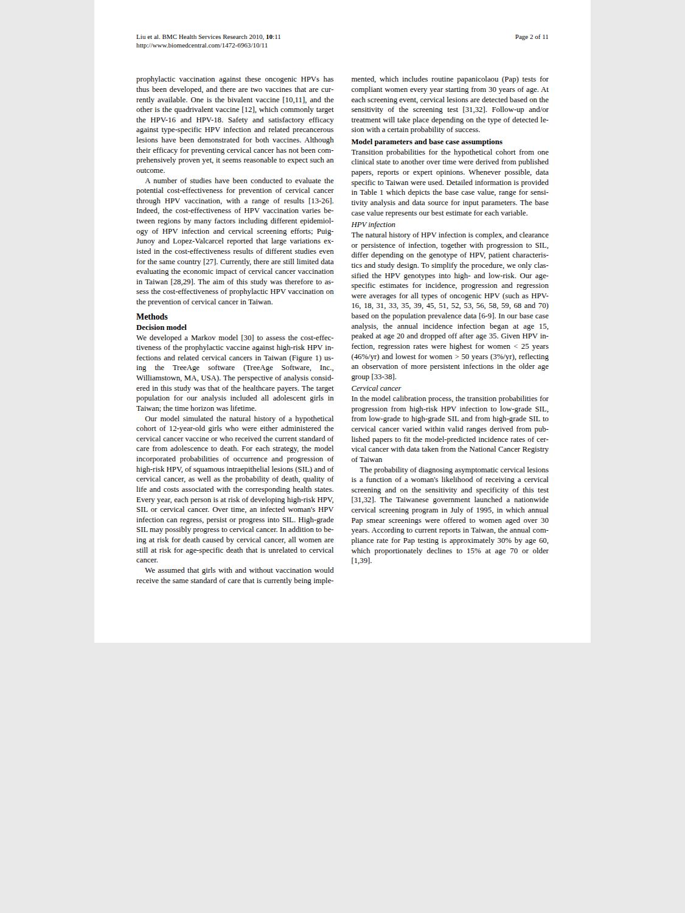Liu et al. BMC Health Services Research 2010, 10:11
http://www.biomedcentral.com/1472-6963/10/11
Page 2 of 11
prophylactic vaccination against these oncogenic HPVs has thus been developed, and there are two vaccines that are currently available. One is the bivalent vaccine [10,11], and the other is the quadrivalent vaccine [12], which commonly target the HPV-16 and HPV-18. Safety and satisfactory efficacy against type-specific HPV infection and related precancerous lesions have been demonstrated for both vaccines. Although their efficacy for preventing cervical cancer has not been comprehensively proven yet, it seems reasonable to expect such an outcome.
A number of studies have been conducted to evaluate the potential cost-effectiveness for prevention of cervical cancer through HPV vaccination, with a range of results [13-26]. Indeed, the cost-effectiveness of HPV vaccination varies between regions by many factors including different epidemiology of HPV infection and cervical screening efforts; Puig-Junoy and Lopez-Valcarcel reported that large variations existed in the cost-effectiveness results of different studies even for the same country [27]. Currently, there are still limited data evaluating the economic impact of cervical cancer vaccination in Taiwan [28,29]. The aim of this study was therefore to assess the cost-effectiveness of prophylactic HPV vaccination on the prevention of cervical cancer in Taiwan.
Methods
Decision model
We developed a Markov model [30] to assess the cost-effectiveness of the prophylactic vaccine against high-risk HPV infections and related cervical cancers in Taiwan (Figure 1) using the TreeAge software (TreeAge Software, Inc., Williamstown, MA, USA). The perspective of analysis considered in this study was that of the healthcare payers. The target population for our analysis included all adolescent girls in Taiwan; the time horizon was lifetime.
Our model simulated the natural history of a hypothetical cohort of 12-year-old girls who were either administered the cervical cancer vaccine or who received the current standard of care from adolescence to death. For each strategy, the model incorporated probabilities of occurrence and progression of high-risk HPV, of squamous intraepithelial lesions (SIL) and of cervical cancer, as well as the probability of death, quality of life and costs associated with the corresponding health states. Every year, each person is at risk of developing high-risk HPV, SIL or cervical cancer. Over time, an infected woman's HPV infection can regress, persist or progress into SIL. High-grade SIL may possibly progress to cervical cancer. In addition to being at risk for death caused by cervical cancer, all women are still at risk for age-specific death that is unrelated to cervical cancer.
We assumed that girls with and without vaccination would receive the same standard of care that is currently being implemented, which includes routine papanicolaou (Pap) tests for compliant women every year starting from 30 years of age. At each screening event, cervical lesions are detected based on the sensitivity of the screening test [31,32]. Follow-up and/or treatment will take place depending on the type of detected lesion with a certain probability of success.
Model parameters and base case assumptions
Transition probabilities for the hypothetical cohort from one clinical state to another over time were derived from published papers, reports or expert opinions. Whenever possible, data specific to Taiwan were used. Detailed information is provided in Table 1 which depicts the base case value, range for sensitivity analysis and data source for input parameters. The base case value represents our best estimate for each variable.
HPV infection
The natural history of HPV infection is complex, and clearance or persistence of infection, together with progression to SIL, differ depending on the genotype of HPV, patient characteristics and study design. To simplify the procedure, we only classified the HPV genotypes into high- and low-risk. Our age-specific estimates for incidence, progression and regression were averages for all types of oncogenic HPV (such as HPV-16, 18, 31, 33, 35, 39, 45, 51, 52, 53, 56, 58, 59, 68 and 70) based on the population prevalence data [6-9]. In our base case analysis, the annual incidence infection began at age 15, peaked at age 20 and dropped off after age 35. Given HPV infection, regression rates were highest for women < 25 years (46%/yr) and lowest for women > 50 years (3%/yr), reflecting an observation of more persistent infections in the older age group [33-38].
Cervical cancer
In the model calibration process, the transition probabilities for progression from high-risk HPV infection to low-grade SIL, from low-grade to high-grade SIL and from high-grade SIL to cervical cancer varied within valid ranges derived from published papers to fit the model-predicted incidence rates of cervical cancer with data taken from the National Cancer Registry of Taiwan
The probability of diagnosing asymptomatic cervical lesions is a function of a woman's likelihood of receiving a cervical screening and on the sensitivity and specificity of this test [31,32]. The Taiwanese government launched a nationwide cervical screening program in July of 1995, in which annual Pap smear screenings were offered to women aged over 30 years. According to current reports in Taiwan, the annual compliance rate for Pap testing is approximately 30% by age 60, which proportionately declines to 15% at age 70 or older [1,39].